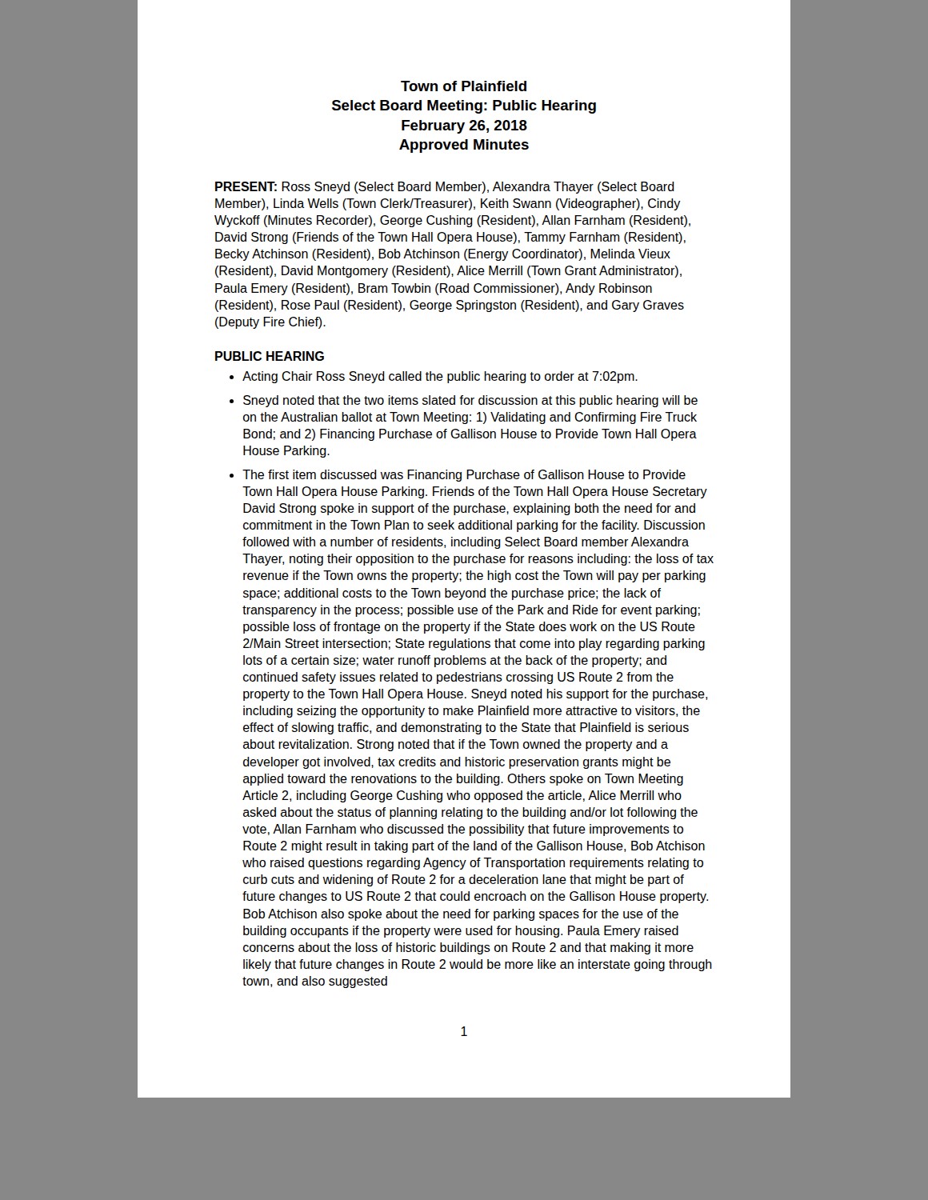Town of Plainfield
Select Board Meeting: Public Hearing
February 26, 2018
Approved Minutes
PRESENT: Ross Sneyd (Select Board Member), Alexandra Thayer (Select Board Member), Linda Wells (Town Clerk/Treasurer), Keith Swann (Videographer), Cindy Wyckoff (Minutes Recorder), George Cushing (Resident), Allan Farnham (Resident), David Strong (Friends of the Town Hall Opera House), Tammy Farnham (Resident), Becky Atchinson (Resident), Bob Atchinson (Energy Coordinator), Melinda Vieux (Resident), David Montgomery (Resident), Alice Merrill (Town Grant Administrator), Paula Emery (Resident), Bram Towbin (Road Commissioner), Andy Robinson (Resident), Rose Paul (Resident), George Springston (Resident), and Gary Graves (Deputy Fire Chief).
PUBLIC HEARING
Acting Chair Ross Sneyd called the public hearing to order at 7:02pm.
Sneyd noted that the two items slated for discussion at this public hearing will be on the Australian ballot at Town Meeting: 1) Validating and Confirming Fire Truck Bond; and 2) Financing Purchase of Gallison House to Provide Town Hall Opera House Parking.
The first item discussed was Financing Purchase of Gallison House to Provide Town Hall Opera House Parking. Friends of the Town Hall Opera House Secretary David Strong spoke in support of the purchase, explaining both the need for and commitment in the Town Plan to seek additional parking for the facility. Discussion followed with a number of residents, including Select Board member Alexandra Thayer, noting their opposition to the purchase for reasons including: the loss of tax revenue if the Town owns the property; the high cost the Town will pay per parking space; additional costs to the Town beyond the purchase price; the lack of transparency in the process; possible use of the Park and Ride for event parking; possible loss of frontage on the property if the State does work on the US Route 2/Main Street intersection; State regulations that come into play regarding parking lots of a certain size; water runoff problems at the back of the property; and continued safety issues related to pedestrians crossing US Route 2 from the property to the Town Hall Opera House. Sneyd noted his support for the purchase, including seizing the opportunity to make Plainfield more attractive to visitors, the effect of slowing traffic, and demonstrating to the State that Plainfield is serious about revitalization. Strong noted that if the Town owned the property and a developer got involved, tax credits and historic preservation grants might be applied toward the renovations to the building. Others spoke on Town Meeting Article 2, including George Cushing who opposed the article, Alice Merrill who asked about the status of planning relating to the building and/or lot following the vote, Allan Farnham who discussed the possibility that future improvements to Route 2 might result in taking part of the land of the Gallison House, Bob Atchison who raised questions regarding Agency of Transportation requirements relating to curb cuts and widening of Route 2 for a deceleration lane that might be part of future changes to US Route 2 that could encroach on the Gallison House property. Bob Atchison also spoke about the need for parking spaces for the use of the building occupants if the property were used for housing. Paula Emery raised concerns about the loss of historic buildings on Route 2 and that making it more likely that future changes in Route 2 would be more like an interstate going through town, and also suggested
1